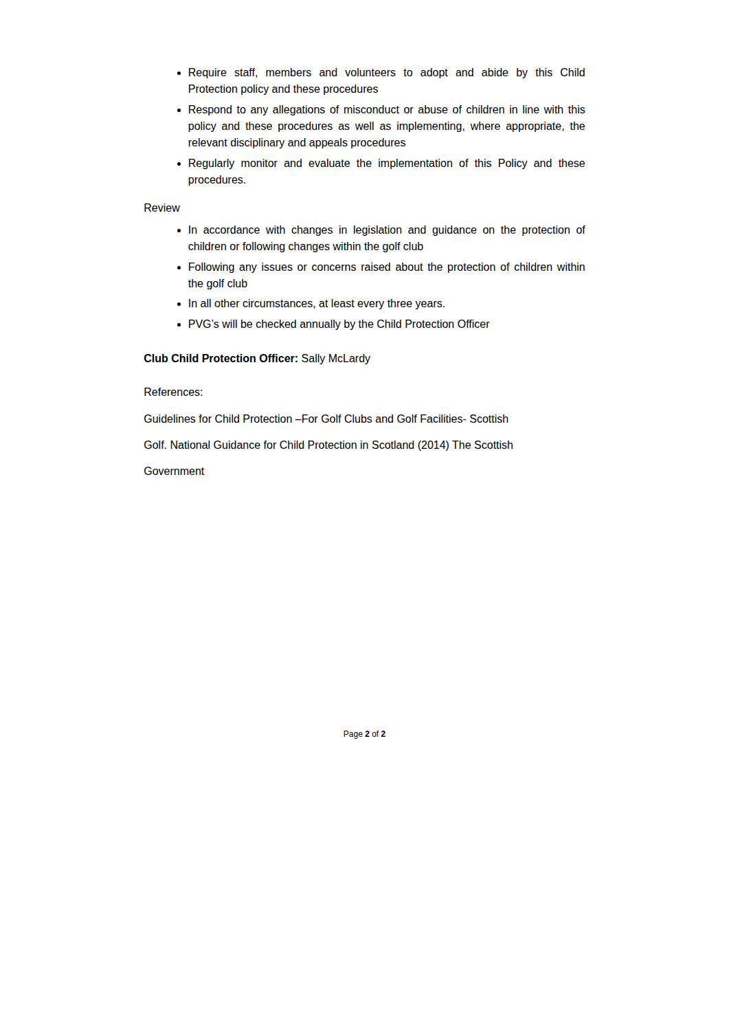Require staff, members and volunteers to adopt and abide by this Child Protection policy and these procedures
Respond to any allegations of misconduct or abuse of children in line with this policy and these procedures as well as implementing, where appropriate, the relevant disciplinary and appeals procedures
Regularly monitor and evaluate the implementation of this Policy and these procedures.
Review
In accordance with changes in legislation and guidance on the protection of children or following changes within the golf club
Following any issues or concerns raised about the protection of children within the golf club
In all other circumstances, at least every three years.
PVG’s will be checked annually by the Child Protection Officer
Club Child Protection Officer: Sally McLardy
References:
Guidelines for Child Protection –For Golf Clubs and Golf Facilities- Scottish
Golf. National Guidance for Child Protection in Scotland (2014) The Scottish
Government
Page 2 of 2